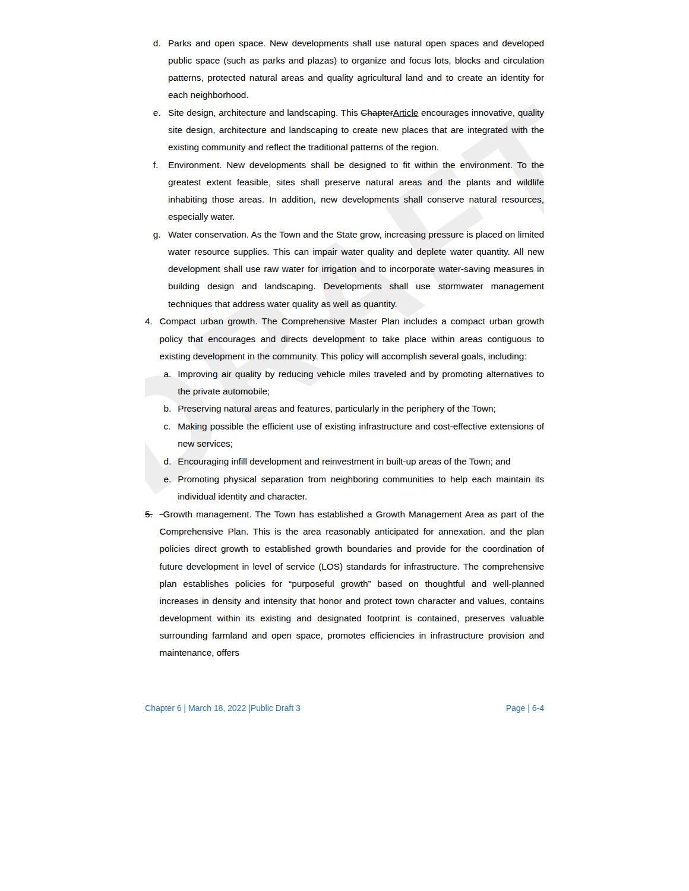DRAFT
d. Parks and open space. New developments shall use natural open spaces and developed public space (such as parks and plazas) to organize and focus lots, blocks and circulation patterns, protected natural areas and quality agricultural land and to create an identity for each neighborhood.
e. Site design, architecture and landscaping. This ChapterArticle encourages innovative, quality site design, architecture and landscaping to create new places that are integrated with the existing community and reflect the traditional patterns of the region.
f. Environment. New developments shall be designed to fit within the environment. To the greatest extent feasible, sites shall preserve natural areas and the plants and wildlife inhabiting those areas. In addition, new developments shall conserve natural resources, especially water.
g. Water conservation. As the Town and the State grow, increasing pressure is placed on limited water resource supplies. This can impair water quality and deplete water quantity. All new development shall use raw water for irrigation and to incorporate water-saving measures in building design and landscaping. Developments shall use stormwater management techniques that address water quality as well as quantity.
4. Compact urban growth. The Comprehensive Master Plan includes a compact urban growth policy that encourages and directs development to take place within areas contiguous to existing development in the community. This policy will accomplish several goals, including:
a. Improving air quality by reducing vehicle miles traveled and by promoting alternatives to the private automobile;
b. Preserving natural areas and features, particularly in the periphery of the Town;
c. Making possible the efficient use of existing infrastructure and cost-effective extensions of new services;
d. Encouraging infill development and reinvestment in built-up areas of the Town; and
e. Promoting physical separation from neighboring communities to help each maintain its individual identity and character.
5. Growth management. The Town has established a Growth Management Area as part of the Comprehensive Plan. This is the area reasonably anticipated for annexation. and the plan policies direct growth to established growth boundaries and provide for the coordination of future development in level of service (LOS) standards for infrastructure. The comprehensive plan establishes policies for “purposeful growth” based on thoughtful and well-planned increases in density and intensity that honor and protect town character and values, contains development within its existing and designated footprint is contained, preserves valuable surrounding farmland and open space, promotes efficiencies in infrastructure provision and maintenance, offers
Chapter 6 | March 18, 2022 |Public Draft 3
Page | 6-4